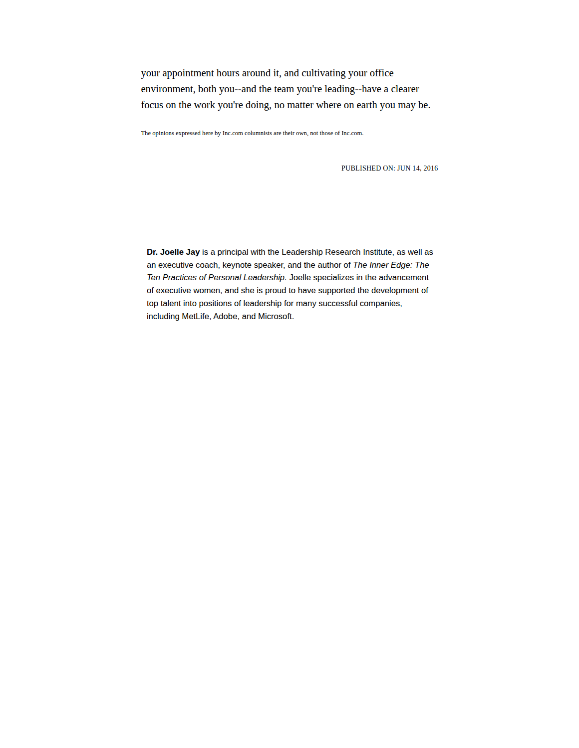your appointment hours around it, and cultivating your office environment, both you--and the team you're leading--have a clearer focus on the work you're doing, no matter where on earth you may be.
The opinions expressed here by Inc.com columnists are their own, not those of Inc.com.
PUBLISHED ON: JUN 14, 2016
Dr. Joelle Jay is a principal with the Leadership Research Institute, as well as an executive coach, keynote speaker, and the author of The Inner Edge: The Ten Practices of Personal Leadership. Joelle specializes in the advancement of executive women, and she is proud to have supported the development of top talent into positions of leadership for many successful companies, including MetLife, Adobe, and Microsoft.